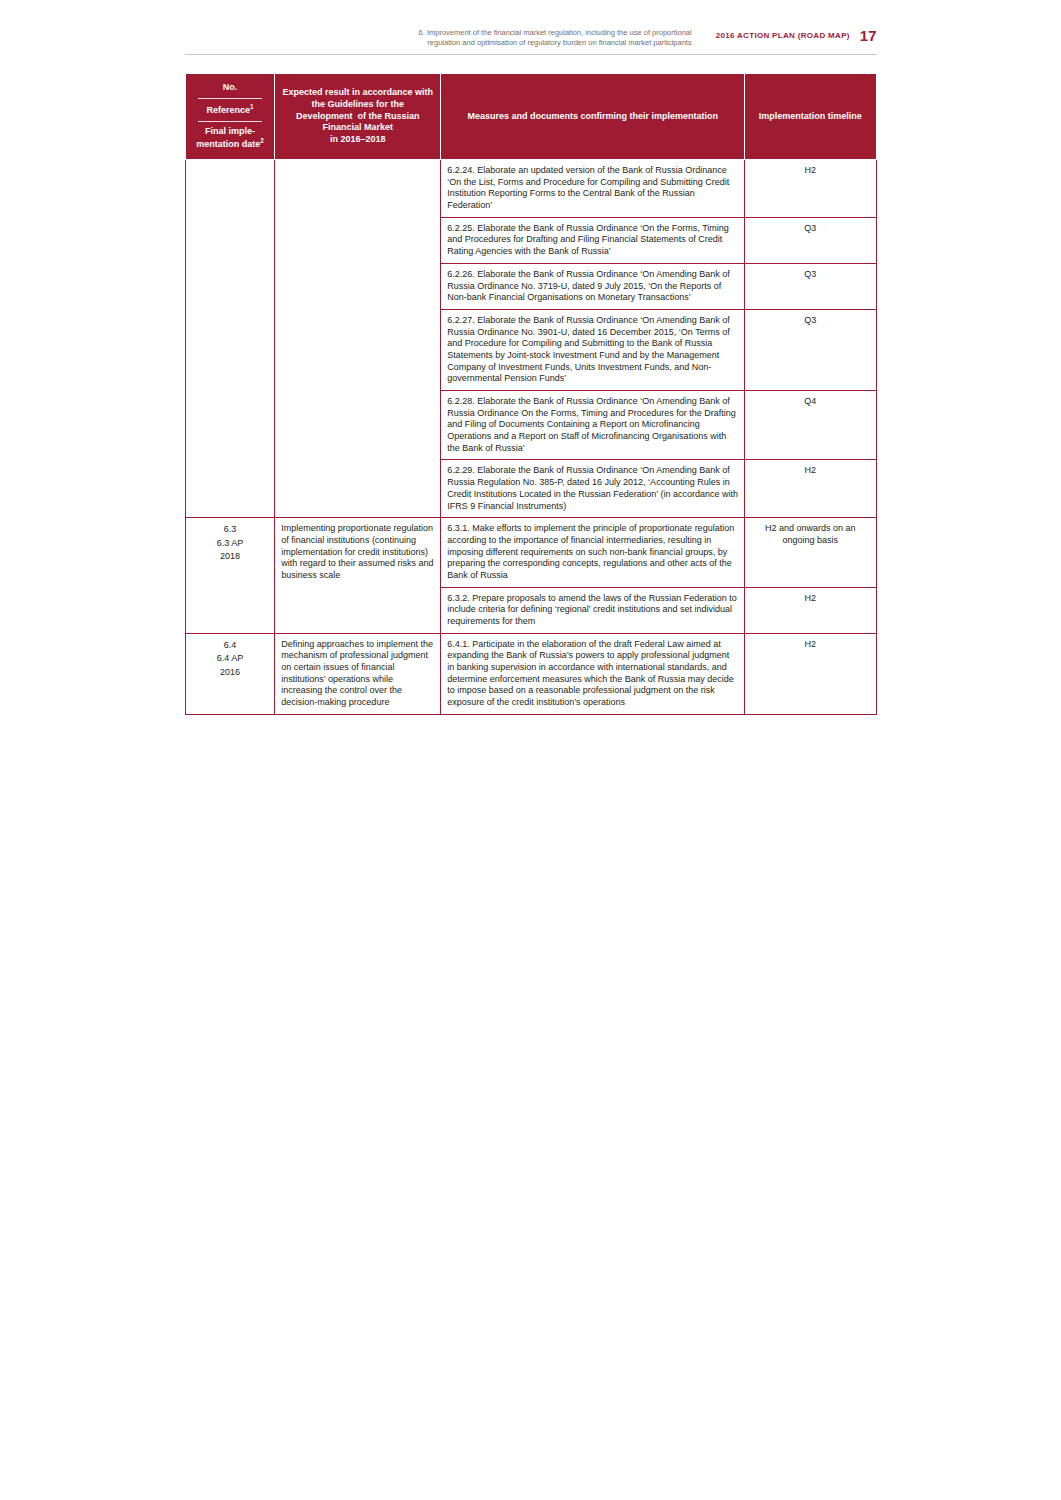6. Improvement of the financial market regulation, including the use of proportional
regulation and optimisation of regulatory burden on financial market participants
2016 ACTION PLAN (ROAD MAP) 17
| No. Reference 1 Final imple­mentation date 2 | Expected result in accordance with the Guidelines for the Development of the Russian Financial Market in 2016–2018 | Measures and documents confirming their implementation | Implementation timeline |
| --- | --- | --- | --- |
| | | 6.2.24. Elaborate an updated version of the Bank of Russia Ordinance ‘On the List, Forms and Procedure for Compiling and Submitting Credit Institution Reporting Forms to the Central Bank of the Russian Federation’ | H2 |
| | | 6.2.25. Elaborate the Bank of Russia Ordinance ‘On the Forms, Timing and Procedures for Draft­ing and Filing Financial Statements of Credit Rating Agencies with the Bank of Russia’ | Q3 |
| | | 6.2.26. Elaborate the Bank of Russia Ordi­nance ‘On Amending Bank of Russia Ordinance No. 3719-U, dated 9 July 2015, ‘On the Reports of Non-bank Financial Organisations on Mone­tary Transactions’ | Q3 |
| | | 6.2.27. Elaborate the Bank of Russia Ordi­nance ‘On Amending Bank of Russia Ordinance No. 3901-U, dated 16 December 2015, ‘On Terms of and Procedure for Compiling and Submitting to the Bank of Russia Statements by Joint-stock Investment Fund and by the Management Company of Investment Funds, Units Investment Funds, and Non-governmental Pension Funds’ | Q3 |
| | | 6.2.28. Elaborate the Bank of Russia Ordinance ‘On Amending Bank of Russia Ordinance On the Forms, Timing and Procedures for the Drafting and Filing of Documents Containing a Report on Microfinancing Operations and a Report on Staff of Microfinancing Organisations with the Bank of Russia’ | Q4 |
| | | 6.2.29. Elaborate the Bank of Russia Ordinance ‘On Amending Bank of Russia Regulation No. 385-P, dated 16 July 2012, ‘Account­ing Rules in Credit Institutions Located in the Russian Federation’ (in accordance with IFRS 9 Financial Instruments) | H2 |
| 6.3 6.3 AP 2018 | Implementing proportionate regulation of financial institu­tions (continuing implementa­tion for credit institutions) with regard to their assumed risks and business scale | 6.3.1. Make efforts to implement the principle of proportionate regulation according to the importance of financial intermediaries, resulting in imposing different requirements on such non-bank financial groups, by preparing the corre­sponding concepts, regulations and other acts of the Bank of Russia | H2 and onwards on an ongoing basis |
| 6.3.2. Prepare proposals to amend the laws of the Russian Federation to include criteria for defining ‘regional’ credit institutions and set individual requirements for them | H2 |
| 6.4 6.4 AP 2016 | Defining approaches to imple­ment the mechanism of profes­sional judgment on certain issues of financial institutions’ operations while increasing the control over the decision-making procedure | 6.4.1. Participate in the elaboration of the draft Federal Law aimed at expanding the Bank of Russia’s powers to apply professional judgment in banking supervision in accordance with inter­national standards, and determine enforcement measures which the Bank of Russia may decide to impose based on a reasonable professional judgment on the risk exposure of the credit institution’s operations | H2 |